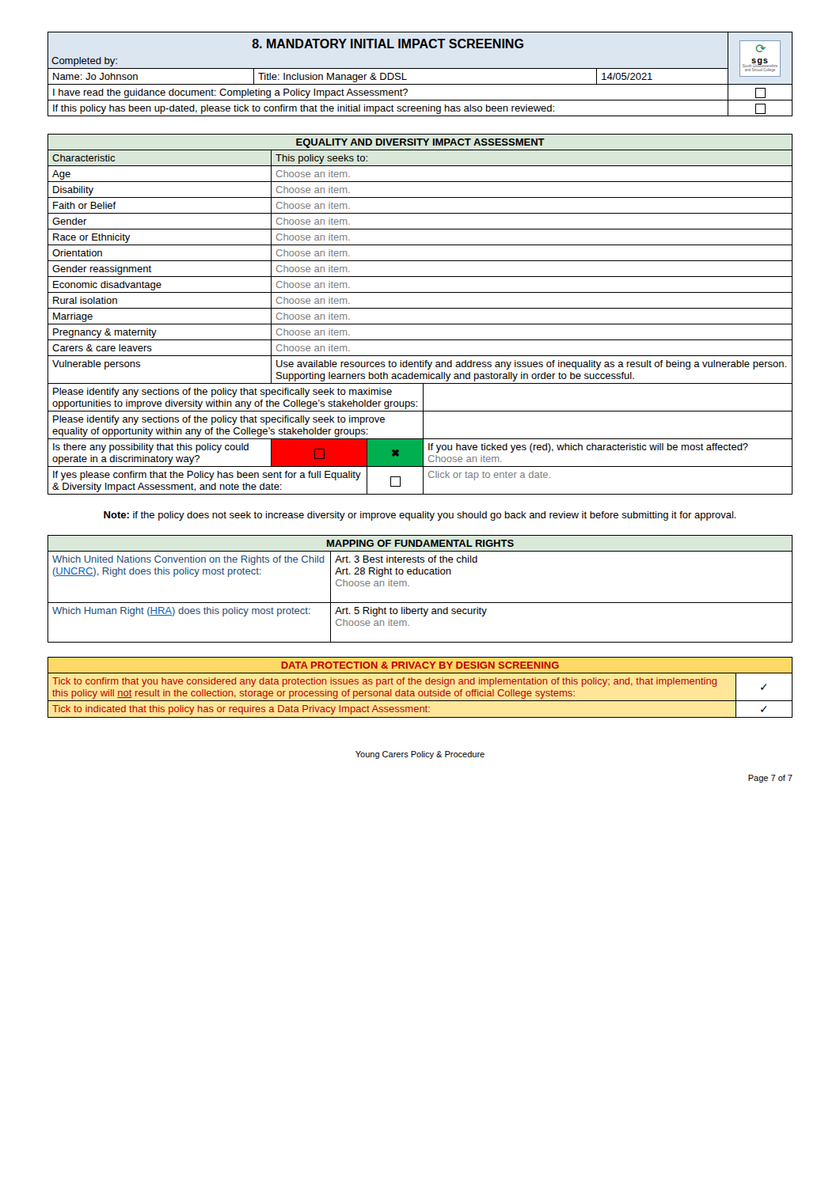| 8. MANDATORY INITIAL IMPACT SCREENING Completed by: | ⟳ sgs South Gloucestershire and Stroud College |
| Name: Jo Johnson | Title: Inclusion Manager & DDSL | 14/05/2021 |
| I have read the guidance document: Completing a Policy Impact Assessment? | |
| If this policy has been up-dated, please tick to confirm that the initial impact screening has also been reviewed: | |
| EQUALITY AND DIVERSITY IMPACT ASSESSMENT |
| Characteristic | This policy seeks to: |
| Age | Choose an item. |
| Disability | Choose an item. |
| Faith or Belief | Choose an item. |
| Gender | Choose an item. |
| Race or Ethnicity | Choose an item. |
| Orientation | Choose an item. |
| Gender reassignment | Choose an item. |
| Economic disadvantage | Choose an item. |
| Rural isolation | Choose an item. |
| Marriage | Choose an item. |
| Pregnancy & maternity | Choose an item. |
| Carers & care leavers | Choose an item. |
| Vulnerable persons | Use available resources to identify and address any issues of inequality as a result of being a vulnerable person. Supporting learners both academically and pastorally in order to be successful. |
| Please identify any sections of the policy that specifically seek to maximise opportunities to improve diversity within any of the College’s stakeholder groups: | |
| Please identify any sections of the policy that specifically seek to improve equality of opportunity within any of the College’s stakeholder groups: | |
| Is there any possibility that this policy could operate in a discriminatory way? | | ✖ | If you have ticked yes (red), which characteristic will be most affected? Choose an item. |
| If yes please confirm that the Policy has been sent for a full Equality & Diversity Impact Assessment, and note the date: | | Click or tap to enter a date. |
Note: if the policy does not seek to increase diversity or improve equality you should go back and review it before submitting it for approval.
| MAPPING OF FUNDAMENTAL RIGHTS |
| Which United Nations Convention on the Rights of the Child ( UNCRC ), Right does this policy most protect: | Art. 3 Best interests of the child Art. 28 Right to education Choose an item. |
| Which Human Right ( HRA ) does this policy most protect: | Art. 5 Right to liberty and security Choose an item. |
| DATA PROTECTION & PRIVACY BY DESIGN SCREENING |
| Tick to confirm that you have considered any data protection issues as part of the design and implementation of this policy; and, that implementing this policy will not result in the collection, storage or processing of personal data outside of official College systems: | ✓ |
| Tick to indicated that this policy has or requires a Data Privacy Impact Assessment: | ✓ |
Young Carers Policy & Procedure
Page 7 of 7